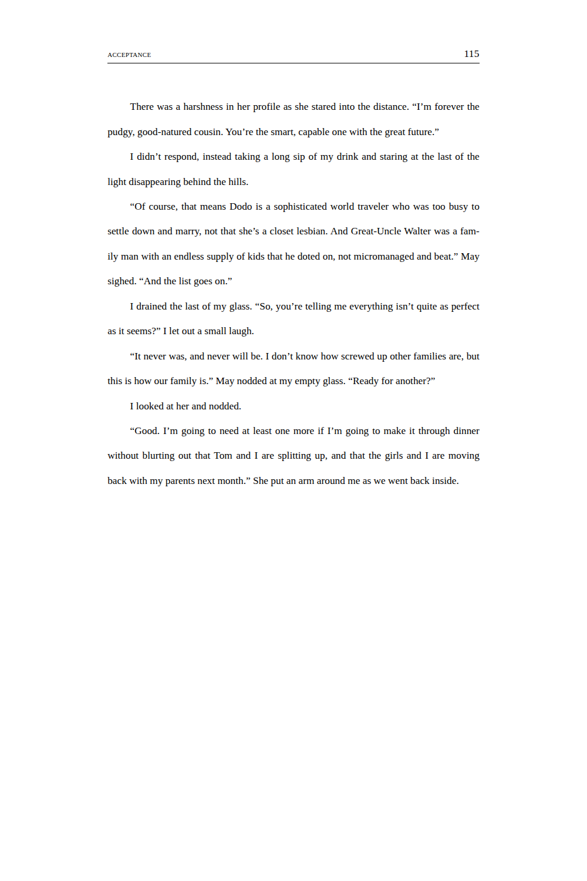Acceptance 115
There was a harshness in her profile as she stared into the distance. “I’m forever the pudgy, good-natured cousin. You’re the smart, capable one with the great future.”
I didn’t respond, instead taking a long sip of my drink and staring at the last of the light disappearing behind the hills.
“Of course, that means Dodo is a sophisticated world traveler who was too busy to settle down and marry, not that she’s a closet lesbian. And Great-Uncle Walter was a family man with an endless supply of kids that he doted on, not micromanaged and beat.” May sighed. “And the list goes on.”
I drained the last of my glass. “So, you’re telling me everything isn’t quite as perfect as it seems?” I let out a small laugh.
“It never was, and never will be. I don’t know how screwed up other families are, but this is how our family is.” May nodded at my empty glass. “Ready for another?”
I looked at her and nodded.
“Good. I’m going to need at least one more if I’m going to make it through dinner without blurting out that Tom and I are splitting up, and that the girls and I are moving back with my parents next month.” She put an arm around me as we went back inside.